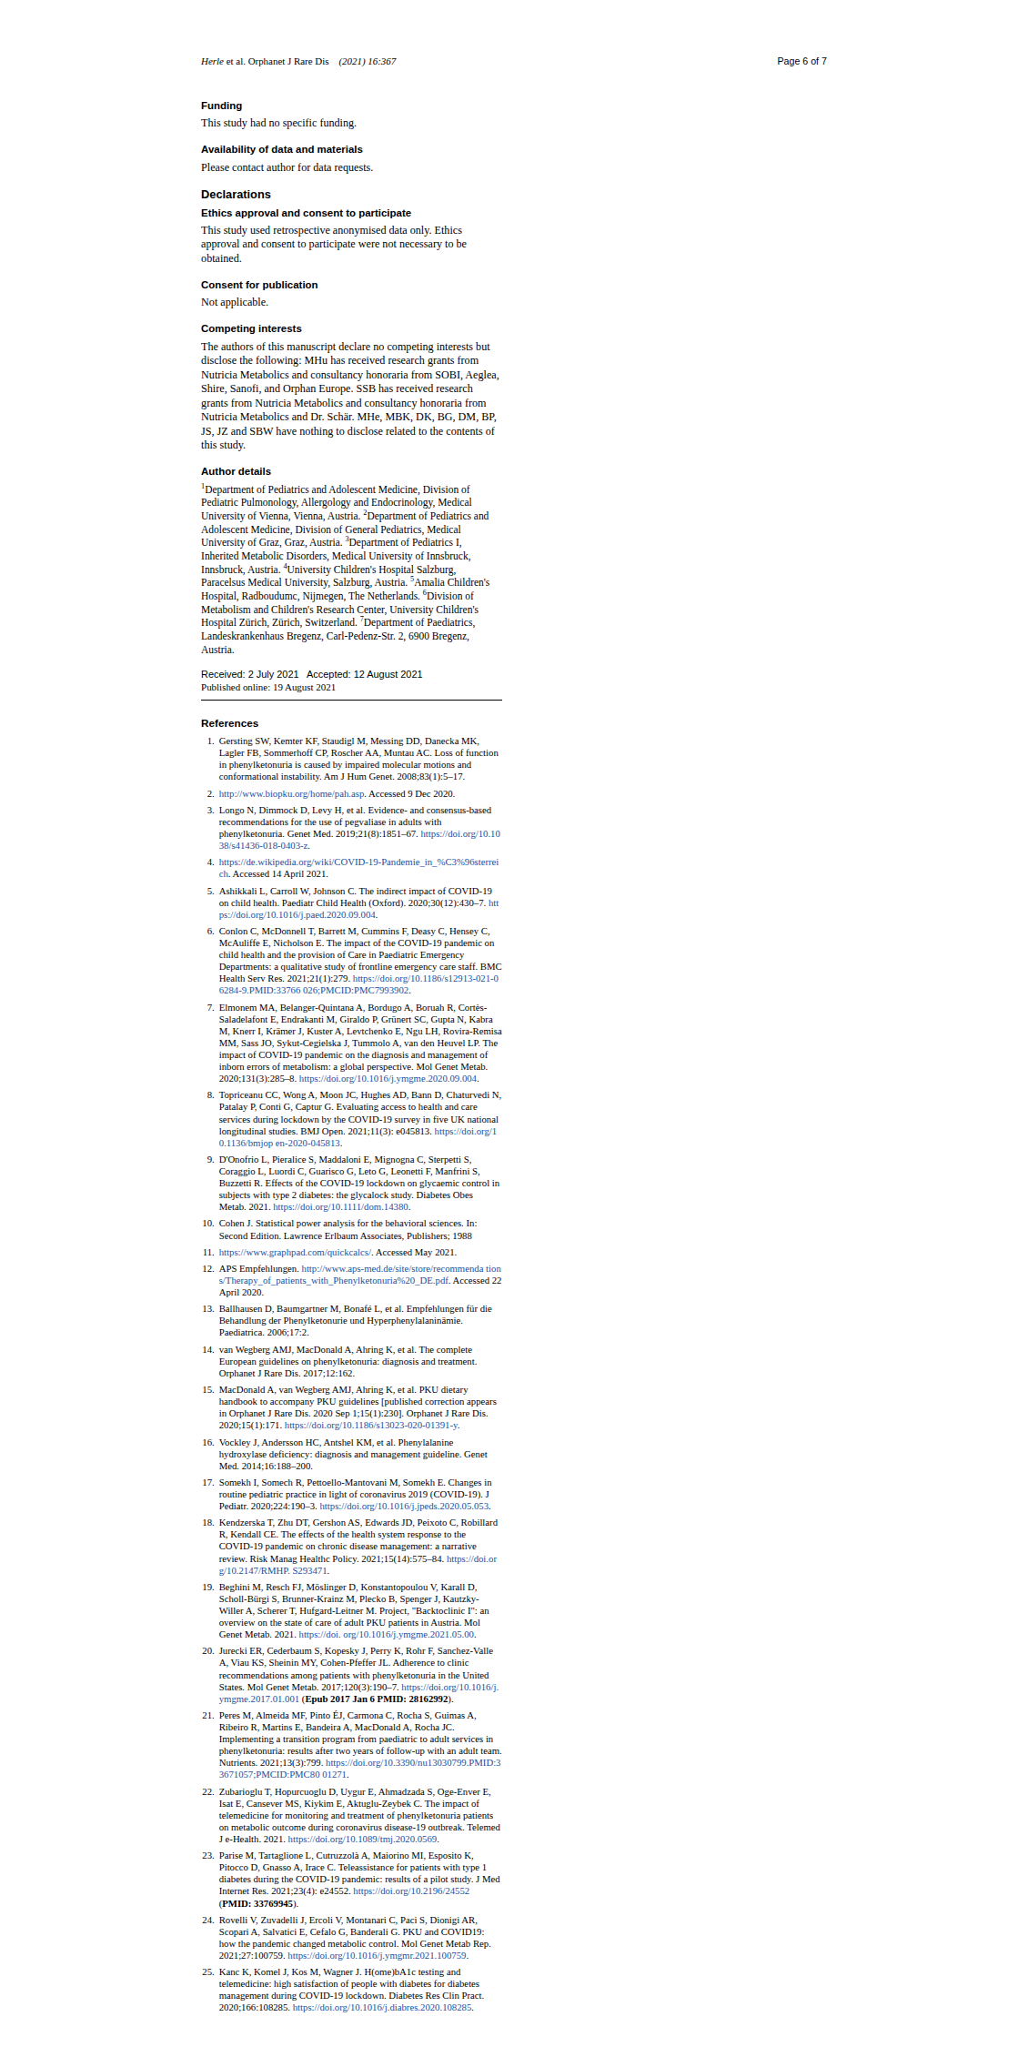Herle et al. Orphanet J Rare Dis (2021) 16:367
Page 6 of 7
Funding
This study had no specific funding.
Availability of data and materials
Please contact author for data requests.
Declarations
Ethics approval and consent to participate
This study used retrospective anonymised data only. Ethics approval and consent to participate were not necessary to be obtained.
Consent for publication
Not applicable.
Competing interests
The authors of this manuscript declare no competing interests but disclose the following: MHu has received research grants from Nutricia Metabolics and consultancy honoraria from SOBI, Aeglea, Shire, Sanofi, and Orphan Europe. SSB has received research grants from Nutricia Metabolics and consultancy honoraria from Nutricia Metabolics and Dr. Schär. MHe, MBK, DK, BG, DM, BP, JS, JZ and SBW have nothing to disclose related to the contents of this study.
Author details
1Department of Pediatrics and Adolescent Medicine, Division of Pediatric Pulmonology, Allergology and Endocrinology, Medical University of Vienna, Vienna, Austria. 2Department of Pediatrics and Adolescent Medicine, Division of General Pediatrics, Medical University of Graz, Graz, Austria. 3Department of Pediatrics I, Inherited Metabolic Disorders, Medical University of Innsbruck, Innsbruck, Austria. 4University Children's Hospital Salzburg, Paracelsus Medical University, Salzburg, Austria. 5Amalia Children's Hospital, Radboudumc, Nijmegen, The Netherlands. 6Division of Metabolism and Children's Research Center, University Children's Hospital Zürich, Zürich, Switzerland. 7Department of Paediatrics, Landeskrankenhaus Bregenz, Carl-Pedenz-Str. 2, 6900 Bregenz, Austria.
Received: 2 July 2021 Accepted: 12 August 2021
Published online: 19 August 2021
References
Gersting SW, Kemter KF, Staudigl M, Messing DD, Danecka MK, Lagler FB, Sommerhoff CP, Roscher AA, Muntau AC. Loss of function in phenylketonuria is caused by impaired molecular motions and conformational instability. Am J Hum Genet. 2008;83(1):5–17.
http://www.biopku.org/home/pah.asp. Accessed 9 Dec 2020.
Longo N, Dimmock D, Levy H, et al. Evidence- and consensus-based recommendations for the use of pegvaliase in adults with phenylketonuria. Genet Med. 2019;21(8):1851–67. https://doi.org/10.1038/s41436-018-0403-z.
https://de.wikipedia.org/wiki/COVID-19-Pandemie_in_%C3%96sterreich. Accessed 14 April 2021.
Ashikkali L, Carroll W, Johnson C. The indirect impact of COVID-19 on child health. Paediatr Child Health (Oxford). 2020;30(12):430–7. https://doi.org/10.1016/j.paed.2020.09.004.
Conlon C, McDonnell T, Barrett M, Cummins F, Deasy C, Hensey C, McAuliffe E, Nicholson E. The impact of the COVID-19 pandemic on child health and the provision of Care in Paediatric Emergency Departments: a qualitative study of frontline emergency care staff. BMC Health Serv Res. 2021;21(1):279. https://doi.org/10.1186/s12913-021-06284-9.PMID:33766 026;PMCID:PMC7993902.
Elmonem MA, Belanger-Quintana A, Bordugo A, Boruah R, Cortès-Saladelafont E, Endrakanti M, Giraldo P, Grünert SC, Gupta N, Kabra M, Knerr I, Krämer J, Kuster A, Levtchenko E, Ngu LH, Rovira-Remisa MM, Sass JO, Sykut-Cegielska J, Tummolo A, van den Heuvel LP. The impact of COVID-19 pandemic on the diagnosis and management of inborn errors of metabolism: a global perspective. Mol Genet Metab. 2020;131(3):285–8. https://doi.org/10.1016/j.ymgme.2020.09.004.
Topriceanu CC, Wong A, Moon JC, Hughes AD, Bann D, Chaturvedi N, Patalay P, Conti G, Captur G. Evaluating access to health and care services during lockdown by the COVID-19 survey in five UK national longitudinal studies. BMJ Open. 2021;11(3): e045813. https://doi.org/10.1136/bmjop en-2020-045813.
D'Onofrio L, Pieralice S, Maddaloni E, Mignogna C, Sterpetti S, Coraggio L, Luordi C, Guarisco G, Leto G, Leonetti F, Manfrini S, Buzzetti R. Effects of the COVID-19 lockdown on glycaemic control in subjects with type 2 diabetes: the glycalock study. Diabetes Obes Metab. 2021. https://doi.org/10.1111/dom.14380.
Cohen J. Statistical power analysis for the behavioral sciences. In: Second Edition. Lawrence Erlbaum Associates, Publishers; 1988
https://www.graphpad.com/quickcalcs/. Accessed May 2021.
APS Empfehlungen. http://www.aps-med.de/site/store/recommenda tions/Therapy_of_patients_with_Phenylketonuria%20_DE.pdf. Accessed 22 April 2020.
Ballhausen D, Baumgartner M, Bonafé L, et al. Empfehlungen für die Behandlung der Phenylketonurie und Hyperphenylalaninämie. Paediatrica. 2006;17:2.
van Wegberg AMJ, MacDonald A, Ahring K, et al. The complete European guidelines on phenylketonuria: diagnosis and treatment. Orphanet J Rare Dis. 2017;12:162.
MacDonald A, van Wegberg AMJ, Ahring K, et al. PKU dietary handbook to accompany PKU guidelines [published correction appears in Orphanet J Rare Dis. 2020 Sep 1;15(1):230]. Orphanet J Rare Dis. 2020;15(1):171. https://doi.org/10.1186/s13023-020-01391-y.
Vockley J, Andersson HC, Antshel KM, et al. Phenylalanine hydroxylase deficiency: diagnosis and management guideline. Genet Med. 2014;16:188–200.
Somekh I, Somech R, Pettoello-Mantovani M, Somekh E. Changes in routine pediatric practice in light of coronavirus 2019 (COVID-19). J Pediatr. 2020;224:190–3. https://doi.org/10.1016/j.jpeds.2020.05.053.
Kendzerska T, Zhu DT, Gershon AS, Edwards JD, Peixoto C, Robillard R, Kendall CE. The effects of the health system response to the COVID-19 pandemic on chronic disease management: a narrative review. Risk Manag Healthc Policy. 2021;15(14):575–84. https://doi.org/10.2147/RMHP. S293471.
Beghini M, Resch FJ, Möslinger D, Konstantopoulou V, Karall D, Scholl-Bürgi S, Brunner-Krainz M, Plecko B, Spenger J, Kautzky-Willer A, Scherer T, Hufgard-Leitner M. Project, "Backtoclinic I": an overview on the state of care of adult PKU patients in Austria. Mol Genet Metab. 2021. https://doi. org/10.1016/j.ymgme.2021.05.00.
Jurecki ER, Cederbaum S, Kopesky J, Perry K, Rohr F, Sanchez-Valle A, Viau KS, Sheinin MY, Cohen-Pfeffer JL. Adherence to clinic recommendations among patients with phenylketonuria in the United States. Mol Genet Metab. 2017;120(3):190–7. https://doi.org/10.1016/j.ymgme.2017.01.001 (Epub 2017 Jan 6 PMID: 28162992).
Peres M, Almeida MF, Pinto ÉJ, Carmona C, Rocha S, Guimas A, Ribeiro R, Martins E, Bandeira A, MacDonald A, Rocha JC. Implementing a transition program from paediatric to adult services in phenylketonuria: results after two years of follow-up with an adult team. Nutrients. 2021;13(3):799. https://doi.org/10.3390/nu13030799.PMID:33671057;PMCID:PMC80 01271.
Zubarioglu T, Hopurcuoglu D, Uygur E, Ahmadzada S, Oge-Enver E, Isat E, Cansever MS, Kiykim E, Aktuglu-Zeybek C. The impact of telemedicine for monitoring and treatment of phenylketonuria patients on metabolic outcome during coronavirus disease-19 outbreak. Telemed J e-Health. 2021. https://doi.org/10.1089/tmj.2020.0569.
Parise M, Tartaglione L, Cutruzzolà A, Maiorino MI, Esposito K, Pitocco D, Gnasso A, Irace C. Teleassistance for patients with type 1 diabetes during the COVID-19 pandemic: results of a pilot study. J Med Internet Res. 2021;23(4): e24552. https://doi.org/10.2196/24552 (PMID: 33769945).
Rovelli V, Zuvadelli J, Ercoli V, Montanari C, Paci S, Dionigi AR, Scopari A, Salvatici E, Cefalo G, Banderali G. PKU and COVID19: how the pandemic changed metabolic control. Mol Genet Metab Rep. 2021;27:100759. https://doi.org/10.1016/j.ymgmr.2021.100759.
Kanc K, Komel J, Kos M, Wagner J. H(ome)bA1c testing and telemedicine: high satisfaction of people with diabetes for diabetes management during COVID-19 lockdown. Diabetes Res Clin Pract. 2020;166:108285. https://doi.org/10.1016/j.diabres.2020.108285.